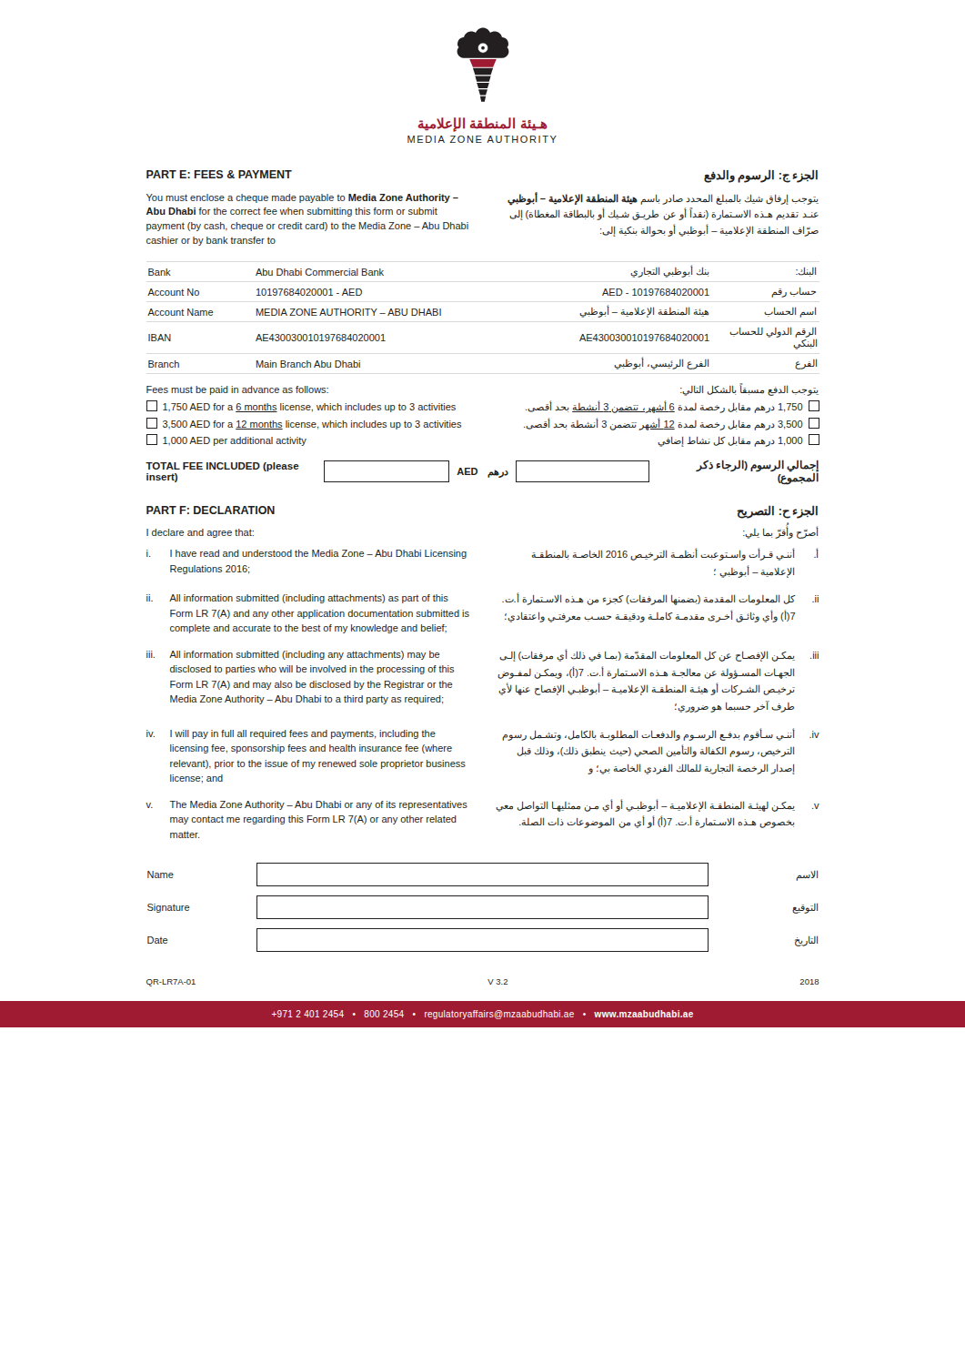هـيئة المنطقة الإعلامية
MEDIA ZONE AUTHORITY
PART E: FEES & PAYMENT
الجزء ج: الرسوم والدفع
You must enclose a cheque made payable to Media Zone Authority – Abu Dhabi for the correct fee when submitting this form or submit payment (by cash, cheque or credit card) to the Media Zone – Abu Dhabi cashier or by bank transfer to
يتوجب إرفاق شيك بالمبلغ المحدد صادر باسم هيئة المنطقة الإعلامية – أبوظبي عنـد تقديم هـذه الاسـتمارة (نقداً أو عن طريـق شـيك أو بالبطاقة المغطاة) إلى صرّاف المنطقة الإعلامية – أبوظبي أو بحوالة بنكية إلى:
| Bank | Abu Dhabi Commercial Bank | بنك أبوظبي التجاري | البنك: |
| Account No | 10197684020001 - AED | 10197684020001 - AED | حساب رقم |
| Account Name | MEDIA ZONE AUTHORITY – ABU DHABI | هيئة المنطقة الإعلامية – أبوظبي | اسم الحساب |
| IBAN | AE430030010197684020001 | AE430030010197684020001 | الرقم الدولي للحساب البنكي |
| Branch | Main Branch Abu Dhabi | الفرع الرئيسي، أبوظبي | الفرع |
Fees must be paid in advance as follows:
1,750 AED for a 6 months license, which includes up to 3 activities
3,500 AED for a 12 months license, which includes up to 3 activities
1,000 AED per additional activity
يتوجب الدفع مسبقاً بالشكل التالي:
1,750 درهم مقابل رخصة لمدة 6 أشهر، تتضمن 3 أنشطة بحد أقصى.
3,500 درهم مقابل رخصة لمدة 12 أشهر تتضمن 3 أنشطة بحد أقصى.
1,000 درهم مقابل كل نشاط إضافي
TOTAL FEE INCLUDED (please insert) AED
إجمالي الرسوم (الرجاء ذكر المجموع) درهم
PART F: DECLARATION
الجزء ح: التصريح
I declare and agree that:
أصرّح وأُقرّ بما يلي:
i. I have read and understood the Media Zone – Abu Dhabi Licensing Regulations 2016;
أ. أننـي قـرأت واسـتوعبت أنظمـة الترخيـص 2016 الخاصـة بالمنطقـة الإعلامية – أبوظبي ؛
ii. All information submitted (including attachments) as part of this Form LR 7(A) and any other application documentation submitted is complete and accurate to the best of my knowledge and belief;
ii. كل المعلومات المقدمة (بضمنها المرفقات) كجزء من هـذه الاسـتمارة أ.ت. 7(أ) وأي وثائـق أخـرى مقدمـة كاملـة ودقيقـة حسـب معرفتـي واعتقادي؛
iii. All information submitted (including any attachments) may be disclosed to parties who will be involved in the processing of this Form LR 7(A) and may also be disclosed by the Registrar or the Media Zone Authority – Abu Dhabi to a third party as required;
iii. يمكـن الإفصـاح عن كل المعلومات المقدّمة (بمـا في ذلك أي مرفقات) إلـى الجهـات المسـؤولة عن معالجـة هـذه الاسـتمارة أ.ت. 7(أ)، ويمكـن لمفـوض ترخيـص الشـركات أو هيئـة المنطقـة الإعلاميـة – أبوظبـي الإفصاح عنها لأي طرف آخر حسبما هو ضروري؛
iv. I will pay in full all required fees and payments, including the licensing fee, sponsorship fees and health insurance fee (where relevant), prior to the issue of my renewed sole proprietor business license; and
iv. أننـي سـأقوم بدفـع الرسـوم والدفعـات المطلوبـة بالكامل، وتشـمل رسوم الترخيص، رسوم الكفالة والتأمين الصحي (حيث ينطبق ذلك)، وذلك قبل إصدار الرخصة التجارية للمالك الفردي الخاصة بي؛ و
v. The Media Zone Authority – Abu Dhabi or any of its representatives may contact me regarding this Form LR 7(A) or any other related matter.
v. يمكـن لهيئـة المنطقـة الإعلاميـة – أبوظبـي أو أي مـن ممثليهـا التواصل معي بخصوص هـذه الاسـتمارة أ.ت. 7(أ) أو أي من الموضوعات ذات الصلة.
| Name | | الاسم |
| Signature | | التوقيع |
| Date | | التاريخ |
QR-LR7A-01
V 3.2
2018
+971 2 401 2454 • 800 2454 • regulatoryaffairs@mzaabudhabi.ae • www.mzaabudhabi.ae